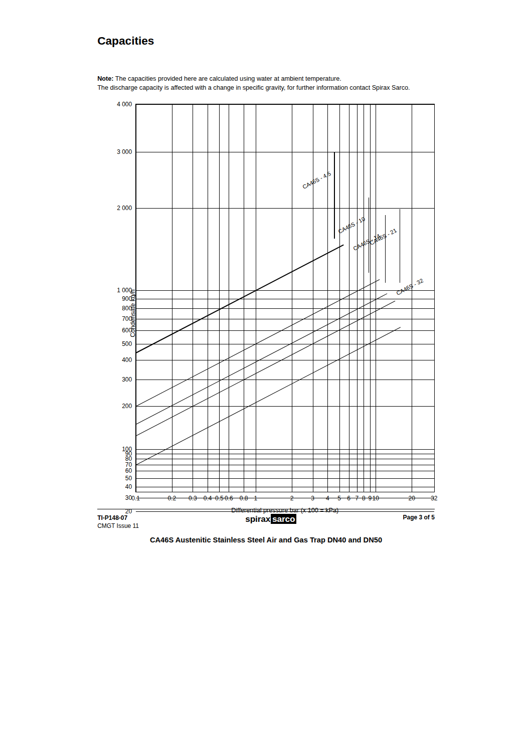Capacities
Note: The capacities provided here are calculated using water at ambient temperature.
The discharge capacity is affected with a change in specific gravity, for further information contact Spirax Sarco.
Condensate kg/h
4 000
3 000
2 000
1 000
900
800
700
600
500
400
300
200
100
90
80
70
60
50
40
30
20
0.1
0.2
0.3
0.4
0.5
0.6
0.8
1
2
3
4
5
6
7
8
9
10
20
32
CA46S - 4.5
CA46S - 10
CA46S - 14
CA46S - 21
CA46S - 32 Differential pressure bar (x 100 = kPa)
TI-P148-07
CMGT Issue 11
spiraxsarco
Page 3 of 5
CA46S Austenitic Stainless Steel Air and Gas Trap DN40 and DN50